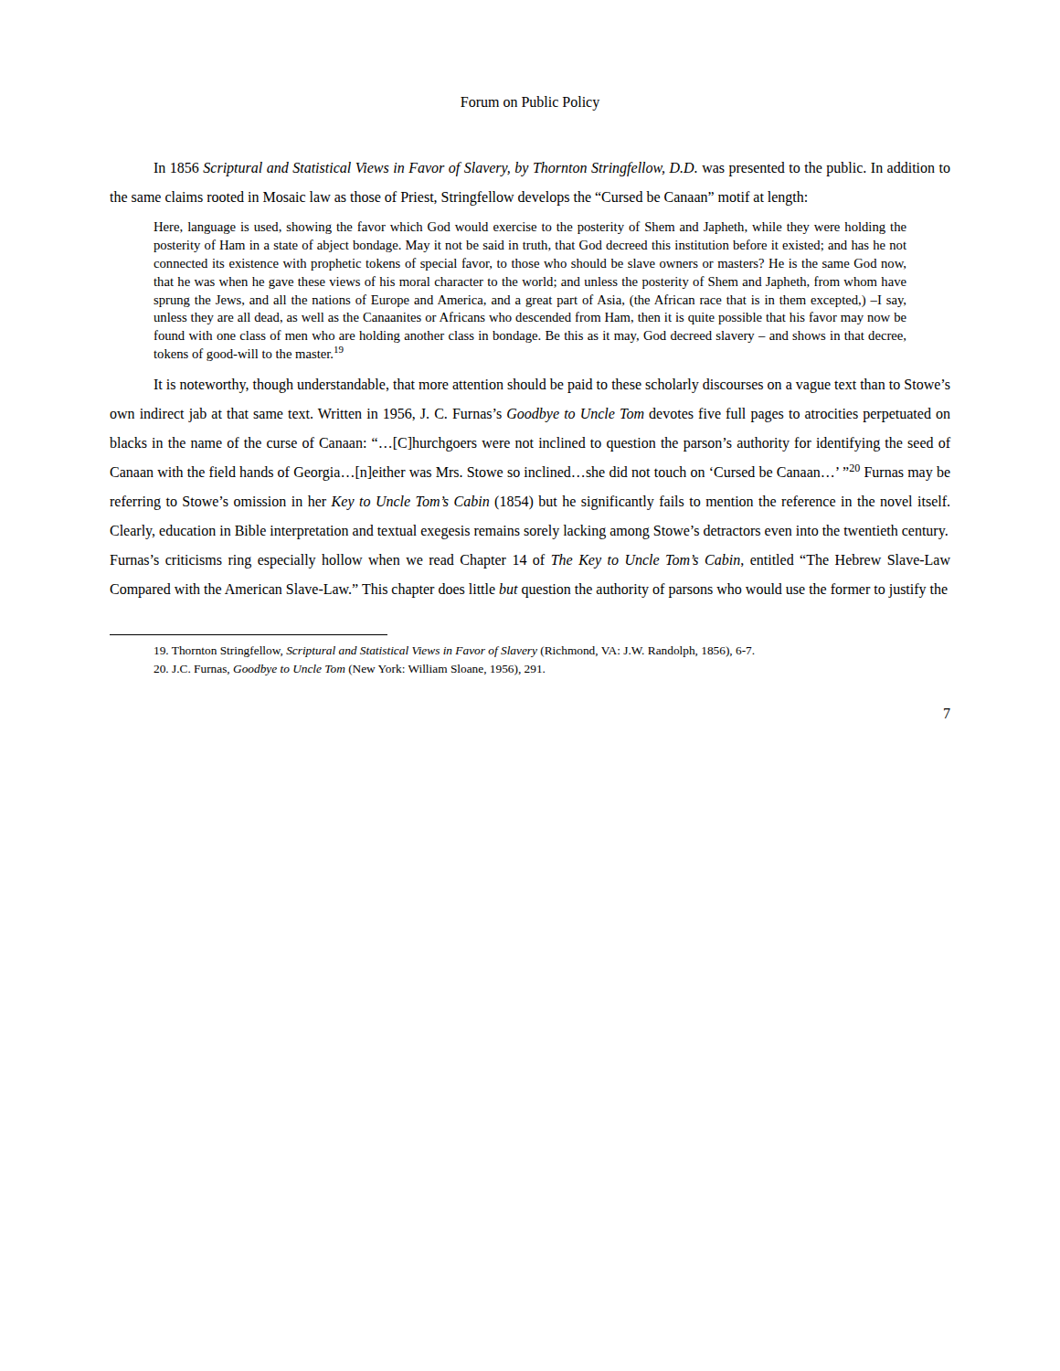Forum on Public Policy
In 1856 Scriptural and Statistical Views in Favor of Slavery, by Thornton Stringfellow, D.D. was presented to the public. In addition to the same claims rooted in Mosaic law as those of Priest, Stringfellow develops the “Cursed be Canaan” motif at length:
Here, language is used, showing the favor which God would exercise to the posterity of Shem and Japheth, while they were holding the posterity of Ham in a state of abject bondage. May it not be said in truth, that God decreed this institution before it existed; and has he not connected its existence with prophetic tokens of special favor, to those who should be slave owners or masters? He is the same God now, that he was when he gave these views of his moral character to the world; and unless the posterity of Shem and Japheth, from whom have sprung the Jews, and all the nations of Europe and America, and a great part of Asia, (the African race that is in them excepted,) –I say, unless they are all dead, as well as the Canaanites or Africans who descended from Ham, then it is quite possible that his favor may now be found with one class of men who are holding another class in bondage. Be this as it may, God decreed slavery – and shows in that decree, tokens of good-will to the master.19
It is noteworthy, though understandable, that more attention should be paid to these scholarly discourses on a vague text than to Stowe’s own indirect jab at that same text. Written in 1956, J. C. Furnas’s Goodbye to Uncle Tom devotes five full pages to atrocities perpetuated on blacks in the name of the curse of Canaan: “…[C]hurchgoers were not inclined to question the parson’s authority for identifying the seed of Canaan with the field hands of Georgia…[n]either was Mrs. Stowe so inclined…she did not touch on ‘Cursed be Canaan…’ ”20 Furnas may be referring to Stowe’s omission in her Key to Uncle Tom’s Cabin (1854) but he significantly fails to mention the reference in the novel itself. Clearly, education in Bible interpretation and textual exegesis remains sorely lacking among Stowe’s detractors even into the twentieth century.
Furnas’s criticisms ring especially hollow when we read Chapter 14 of The Key to Uncle Tom’s Cabin, entitled “The Hebrew Slave-Law Compared with the American Slave-Law.” This chapter does little but question the authority of parsons who would use the former to justify the
19. Thornton Stringfellow, Scriptural and Statistical Views in Favor of Slavery (Richmond, VA: J.W. Randolph, 1856), 6-7.
20. J.C. Furnas, Goodbye to Uncle Tom (New York: William Sloane, 1956), 291.
7